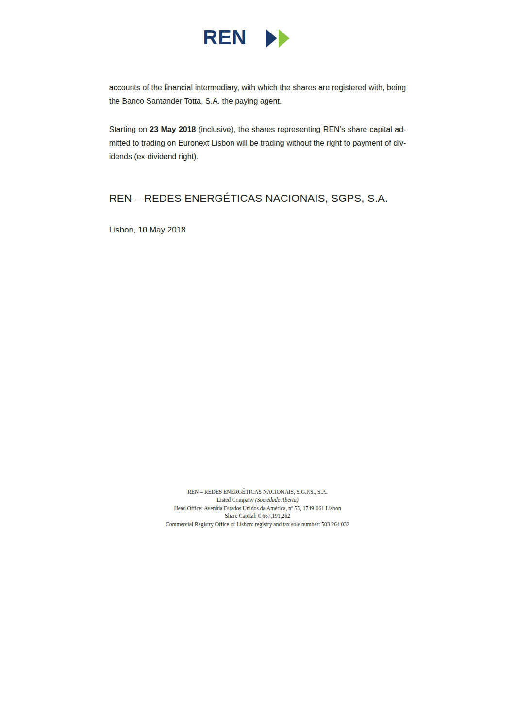REN REN
accounts of the financial intermediary, with which the shares are registered with, being the Banco Santander Totta, S.A. the paying agent.
Starting on 23 May 2018 (inclusive), the shares representing REN’s share capital admitted to trading on Euronext Lisbon will be trading without the right to payment of dividends (ex-dividend right).
REN – REDES ENERGÉTICAS NACIONAIS, SGPS, S.A.
Lisbon, 10 May 2018
REN – REDES ENERGÉTICAS NACIONAIS, S.G.P.S., S.A. Listed Company (Sociedade Aberta) Head Office: Avenida Estados Unidos da América, nº 55, 1749-061 Lisbon Share Capital: € 667,191,262 Commercial Registry Office of Lisbon: registry and tax sole number: 503 264 032